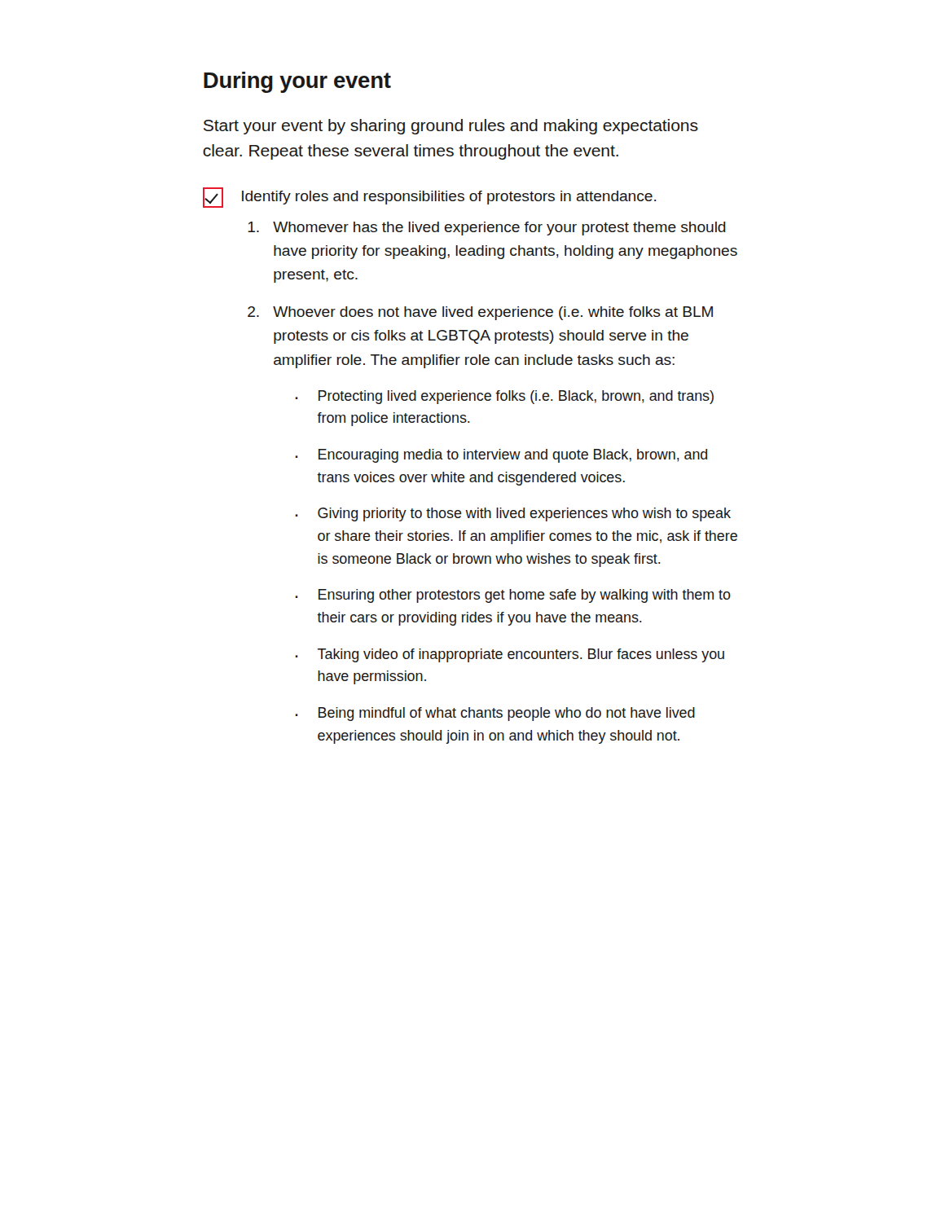During your event
Start your event by sharing ground rules and making expectations clear. Repeat these several times throughout the event.
Identify roles and responsibilities of protestors in attendance.
Whomever has the lived experience for your protest theme should have priority for speaking, leading chants, holding any megaphones present, etc.
Whoever does not have lived experience (i.e. white folks at BLM protests or cis folks at LGBTQA protests) should serve in the amplifier role. The amplifier role can include tasks such as:
Protecting lived experience folks (i.e. Black, brown, and trans) from police interactions.
Encouraging media to interview and quote Black, brown, and trans voices over white and cisgendered voices.
Giving priority to those with lived experiences who wish to speak or share their stories. If an amplifier comes to the mic, ask if there is someone Black or brown who wishes to speak first.
Ensuring other protestors get home safe by walking with them to their cars or providing rides if you have the means.
Taking video of inappropriate encounters. Blur faces unless you have permission.
Being mindful of what chants people who do not have lived experiences should join in on and which they should not.